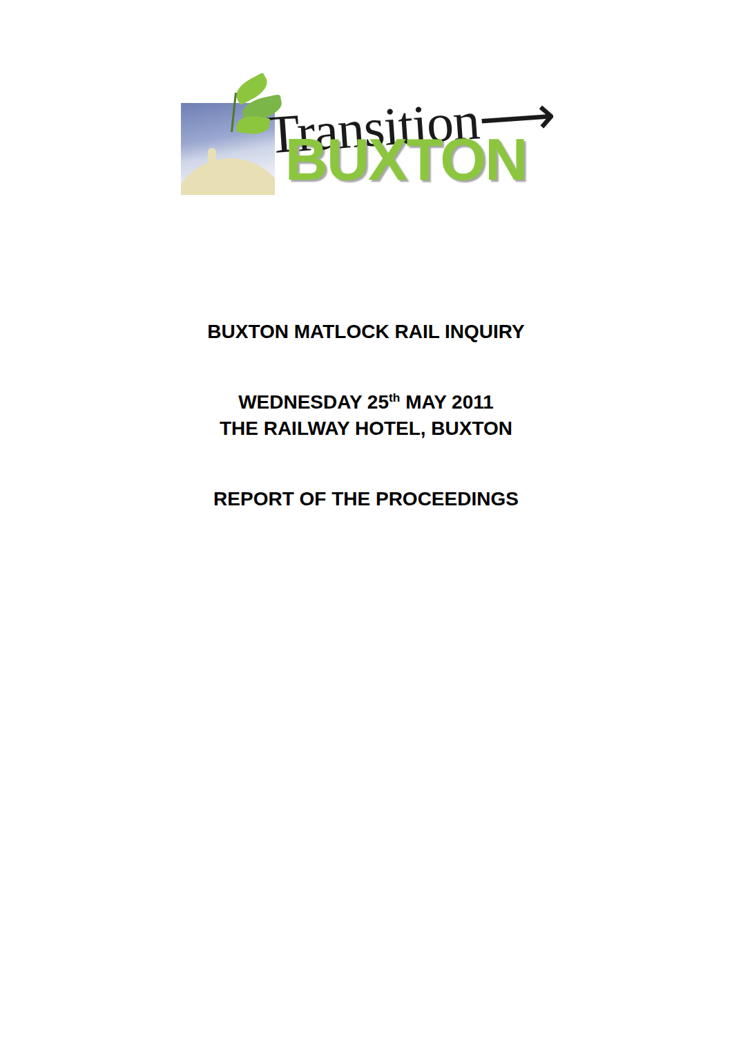Transition⟶
BUXTON
BUXTON MATLOCK RAIL INQUIRY
WEDNESDAY 25th MAY 2011
THE RAILWAY HOTEL, BUXTON
REPORT OF THE PROCEEDINGS